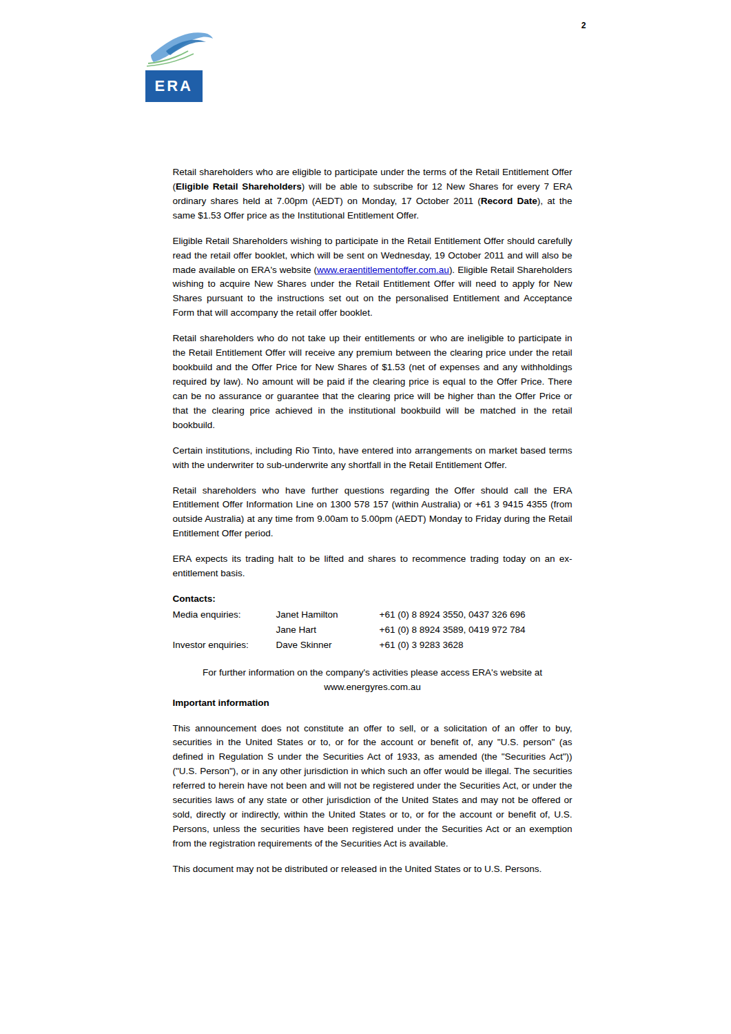2
ERA
Retail shareholders who are eligible to participate under the terms of the Retail Entitlement Offer (Eligible Retail Shareholders) will be able to subscribe for 12 New Shares for every 7 ERA ordinary shares held at 7.00pm (AEDT) on Monday, 17 October 2011 (Record Date), at the same $1.53 Offer price as the Institutional Entitlement Offer.
Eligible Retail Shareholders wishing to participate in the Retail Entitlement Offer should carefully read the retail offer booklet, which will be sent on Wednesday, 19 October 2011 and will also be made available on ERA's website (www.eraentitlementoffer.com.au). Eligible Retail Shareholders wishing to acquire New Shares under the Retail Entitlement Offer will need to apply for New Shares pursuant to the instructions set out on the personalised Entitlement and Acceptance Form that will accompany the retail offer booklet.
Retail shareholders who do not take up their entitlements or who are ineligible to participate in the Retail Entitlement Offer will receive any premium between the clearing price under the retail bookbuild and the Offer Price for New Shares of $1.53 (net of expenses and any withholdings required by law). No amount will be paid if the clearing price is equal to the Offer Price. There can be no assurance or guarantee that the clearing price will be higher than the Offer Price or that the clearing price achieved in the institutional bookbuild will be matched in the retail bookbuild.
Certain institutions, including Rio Tinto, have entered into arrangements on market based terms with the underwriter to sub-underwrite any shortfall in the Retail Entitlement Offer.
Retail shareholders who have further questions regarding the Offer should call the ERA Entitlement Offer Information Line on 1300 578 157 (within Australia) or +61 3 9415 4355 (from outside Australia) at any time from 9.00am to 5.00pm (AEDT) Monday to Friday during the Retail Entitlement Offer period.
ERA expects its trading halt to be lifted and shares to recommence trading today on an ex-entitlement basis.
Contacts:
| Media enquiries: | Janet Hamilton | +61 (0) 8 8924 3550, 0437 326 696 |
| | Jane Hart | +61 (0) 8 8924 3589, 0419 972 784 |
| Investor enquiries: | Dave Skinner | +61 (0) 3 9283 3628 |
For further information on the company's activities please access ERA's website at
www.energyres.com.au
Important information
This announcement does not constitute an offer to sell, or a solicitation of an offer to buy, securities in the United States or to, or for the account or benefit of, any "U.S. person" (as defined in Regulation S under the Securities Act of 1933, as amended (the "Securities Act")) ("U.S. Person"), or in any other jurisdiction in which such an offer would be illegal. The securities referred to herein have not been and will not be registered under the Securities Act, or under the securities laws of any state or other jurisdiction of the United States and may not be offered or sold, directly or indirectly, within the United States or to, or for the account or benefit of, U.S. Persons, unless the securities have been registered under the Securities Act or an exemption from the registration requirements of the Securities Act is available.
This document may not be distributed or released in the United States or to U.S. Persons.